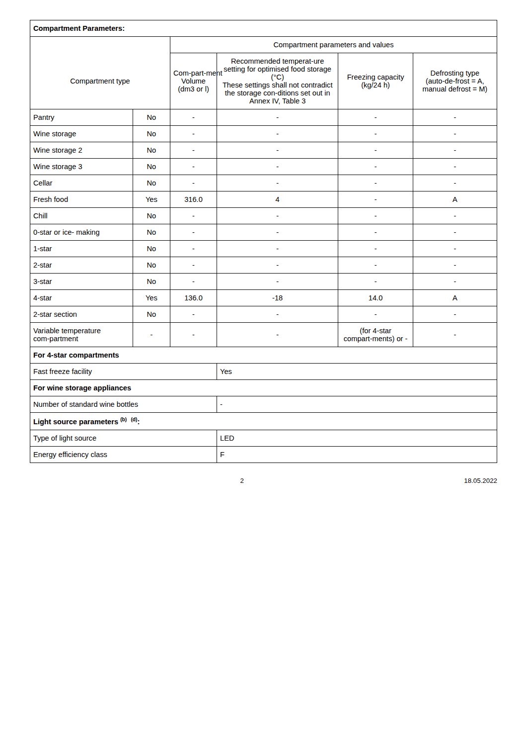| Compartment Parameters: |
| | Compartment parameters and values |
| Compartment type | Com‑part‑ment Volume (dm3 or l) | Recommended temperat‑ure setting for optimised food storage (°C) These settings shall not contradict the storage con‑ditions set out in Annex IV, Table 3 | Freezing capacity (kg/24 h) | Defrosting type (auto‑de‑frost = A, manual defrost = M) |
| Pantry | No | - | - | - | - |
| Wine storage | No | - | - | - | - |
| Wine storage 2 | No | - | - | - | - |
| Wine storage 3 | No | - | - | - | - |
| Cellar | No | - | - | - | - |
| Fresh food | Yes | 316.0 | 4 | - | A |
| Chill | No | - | - | - | - |
| 0-star or ice- making | No | - | - | - | - |
| 1-star | No | - | - | - | - |
| 2-star | No | - | - | - | - |
| 3-star | No | - | - | - | - |
| 4-star | Yes | 136.0 | -18 | 14.0 | A |
| 2-star section | No | - | - | - | - |
| Variable temperature com‑partment | - | - | - | (for 4-star compart‑ments) or - | - |
| For 4-star compartments |
| Fast freeze facility | Yes |
| For wine storage appliances |
| Number of standard wine bottles | - |
| Light source parameters (b) (d) : |
| Type of light source | LED |
| Energy efficiency class | F |
2 18.05.2022